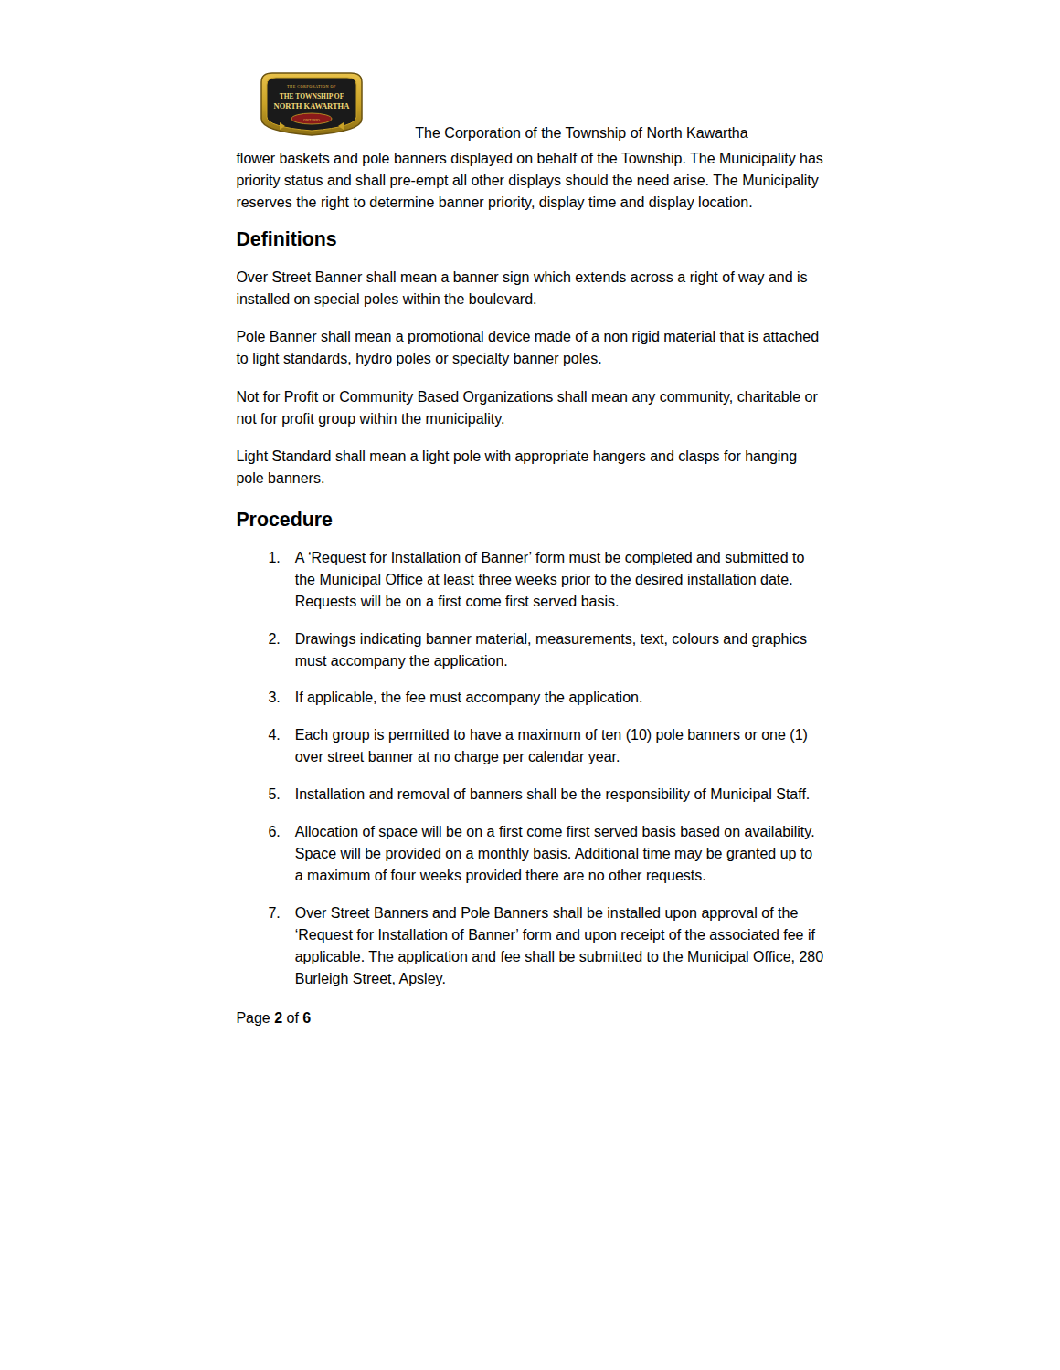THE CORPORATION OF THE TOWNSHIP OF NORTH KAWARTHA ONTARIO
The Corporation of the Township of North Kawartha
flower baskets and pole banners displayed on behalf of the Township. The Municipality has priority status and shall pre-empt all other displays should the need arise. The Municipality reserves the right to determine banner priority, display time and display location.
Definitions
Over Street Banner shall mean a banner sign which extends across a right of way and is installed on special poles within the boulevard.
Pole Banner shall mean a promotional device made of a non rigid material that is attached to light standards, hydro poles or specialty banner poles.
Not for Profit or Community Based Organizations shall mean any community, charitable or not for profit group within the municipality.
Light Standard shall mean a light pole with appropriate hangers and clasps for hanging pole banners.
Procedure
A ‘Request for Installation of Banner’ form must be completed and submitted to the Municipal Office at least three weeks prior to the desired installation date. Requests will be on a first come first served basis.
Drawings indicating banner material, measurements, text, colours and graphics must accompany the application.
If applicable, the fee must accompany the application.
Each group is permitted to have a maximum of ten (10) pole banners or one (1) over street banner at no charge per calendar year.
Installation and removal of banners shall be the responsibility of Municipal Staff.
Allocation of space will be on a first come first served basis based on availability. Space will be provided on a monthly basis. Additional time may be granted up to a maximum of four weeks provided there are no other requests.
Over Street Banners and Pole Banners shall be installed upon approval of the ‘Request for Installation of Banner’ form and upon receipt of the associated fee if applicable. The application and fee shall be submitted to the Municipal Office, 280 Burleigh Street, Apsley.
Page 2 of 6